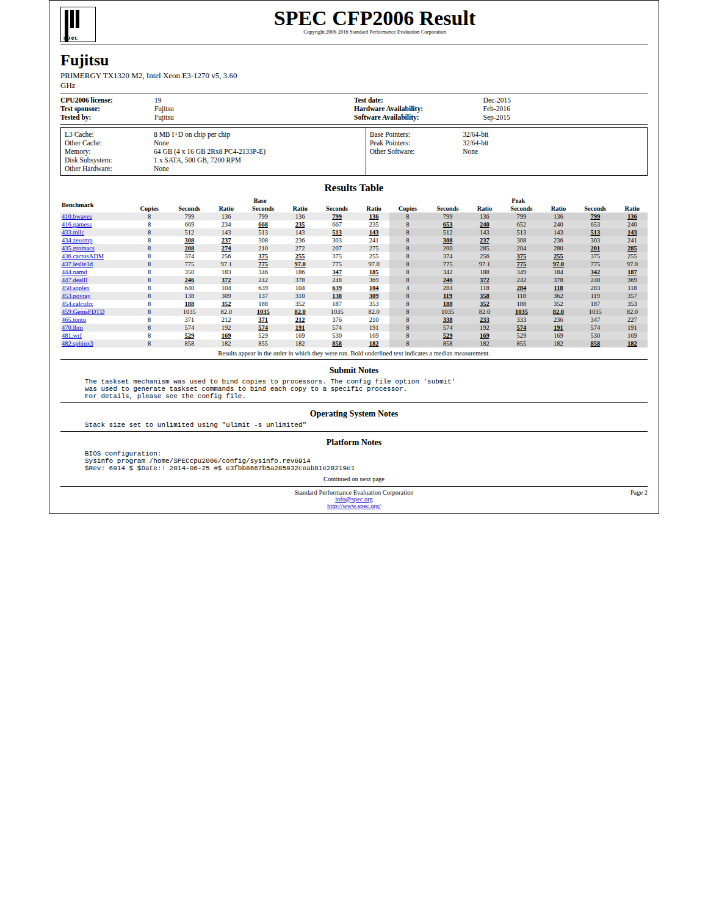spec
SPEC CFP2006 Result
Copyright 2006-2016 Standard Performance Evaluation Corporation
SPECfp_rate2006 = 196
SPECfp_rate_base2006 = 191
Fujitsu
PRIMERGY TX1320 M2, Intel Xeon E3-1270 v5, 3.60
GHz
| CPU2006 license: | 19 | Test date: | Dec-2015 |
| Test sponsor: | Fujitsu | Hardware Availability: | Feb-2016 |
| Tested by: | Fujitsu | Software Availability: | Sep-2015 |
| / L3 Cache: / 8 MB I+D on chip per chip / / Other Cache: / None / / Memory: / 64 GB (4 x 16 GB 2Rx8 PC4-2133P-E) / / Disk Subsystem: / 1 x SATA, 500 GB, 7200 RPM / / Other Hardware: / None / | / Base Pointers: / 32/64-bit / / Peak Pointers: / 32/64-bit / / Other Software: / None / |
Results Table
| Benchmark | Base | Peak |
| --- | --- | --- |
| Copies | Seconds | Ratio | Seconds | Ratio | Seconds | Ratio | Copies | Seconds | Ratio | Seconds | Ratio | Seconds | Ratio |
| 410.bwaves | 8 | 799 | 136 | 799 | 136 | 799 | 136 | 8 | 799 | 136 | 799 | 136 | 799 | 136 |
| 416.gamess | 8 | 669 | 234 | 668 | 235 | 667 | 235 | 8 | 653 | 240 | 652 | 240 | 653 | 240 |
| 433.milc | 8 | 512 | 143 | 513 | 143 | 513 | 143 | 8 | 512 | 143 | 513 | 143 | 513 | 143 |
| 434.zeusmp | 8 | 308 | 237 | 308 | 236 | 303 | 241 | 8 | 308 | 237 | 308 | 236 | 303 | 241 |
| 435.gromacs | 8 | 208 | 274 | 210 | 272 | 207 | 275 | 8 | 200 | 285 | 204 | 280 | 201 | 285 |
| 436.cactusADM | 8 | 374 | 256 | 375 | 255 | 375 | 255 | 8 | 374 | 256 | 375 | 255 | 375 | 255 |
| 437.leslie3d | 8 | 775 | 97.1 | 775 | 97.0 | 775 | 97.0 | 8 | 775 | 97.1 | 775 | 97.0 | 775 | 97.0 |
| 444.namd | 8 | 350 | 183 | 346 | 186 | 347 | 185 | 8 | 342 | 188 | 349 | 184 | 342 | 187 |
| 447.dealII | 8 | 246 | 372 | 242 | 378 | 248 | 369 | 8 | 246 | 372 | 242 | 378 | 248 | 369 |
| 450.soplex | 8 | 640 | 104 | 639 | 104 | 639 | 104 | 4 | 284 | 118 | 284 | 118 | 283 | 118 |
| 453.povray | 8 | 138 | 309 | 137 | 310 | 138 | 309 | 8 | 119 | 358 | 118 | 362 | 119 | 357 |
| 454.calculix | 8 | 188 | 352 | 188 | 352 | 187 | 353 | 8 | 188 | 352 | 188 | 352 | 187 | 353 |
| 459.GemsFDTD | 8 | 1035 | 82.0 | 1035 | 82.0 | 1035 | 82.0 | 8 | 1035 | 82.0 | 1035 | 82.0 | 1035 | 82.0 |
| 465.tonto | 8 | 371 | 212 | 371 | 212 | 376 | 210 | 8 | 338 | 233 | 333 | 236 | 347 | 227 |
| 470.lbm | 8 | 574 | 192 | 574 | 191 | 574 | 191 | 8 | 574 | 192 | 574 | 191 | 574 | 191 |
| 481.wrf | 8 | 529 | 169 | 529 | 169 | 530 | 169 | 8 | 529 | 169 | 529 | 169 | 530 | 169 |
| 482.sphinx3 | 8 | 858 | 182 | 855 | 182 | 858 | 182 | 8 | 858 | 182 | 855 | 182 | 858 | 182 |
Results appear in the order in which they were run. Bold underlined text indicates a median measurement.
Submit Notes
The taskset mechanism was used to bind copies to processors. The config file option 'submit'
was used to generate taskset commands to bind each copy to a specific processor.
For details, please see the config file.
Operating System Notes
Stack size set to unlimited using "ulimit -s unlimited"
Platform Notes
BIOS configuration:
Sysinfo program /home/SPECcpu2006/config/sysinfo.rev6914
$Rev: 6914 $ $Date:: 2014-06-25 #$ e3fbb8667b5a285932ceab81e28219e1
Continued on next page
Standard Performance Evaluation Corporation
info@spec.org
http://www.spec.org/
Page 2